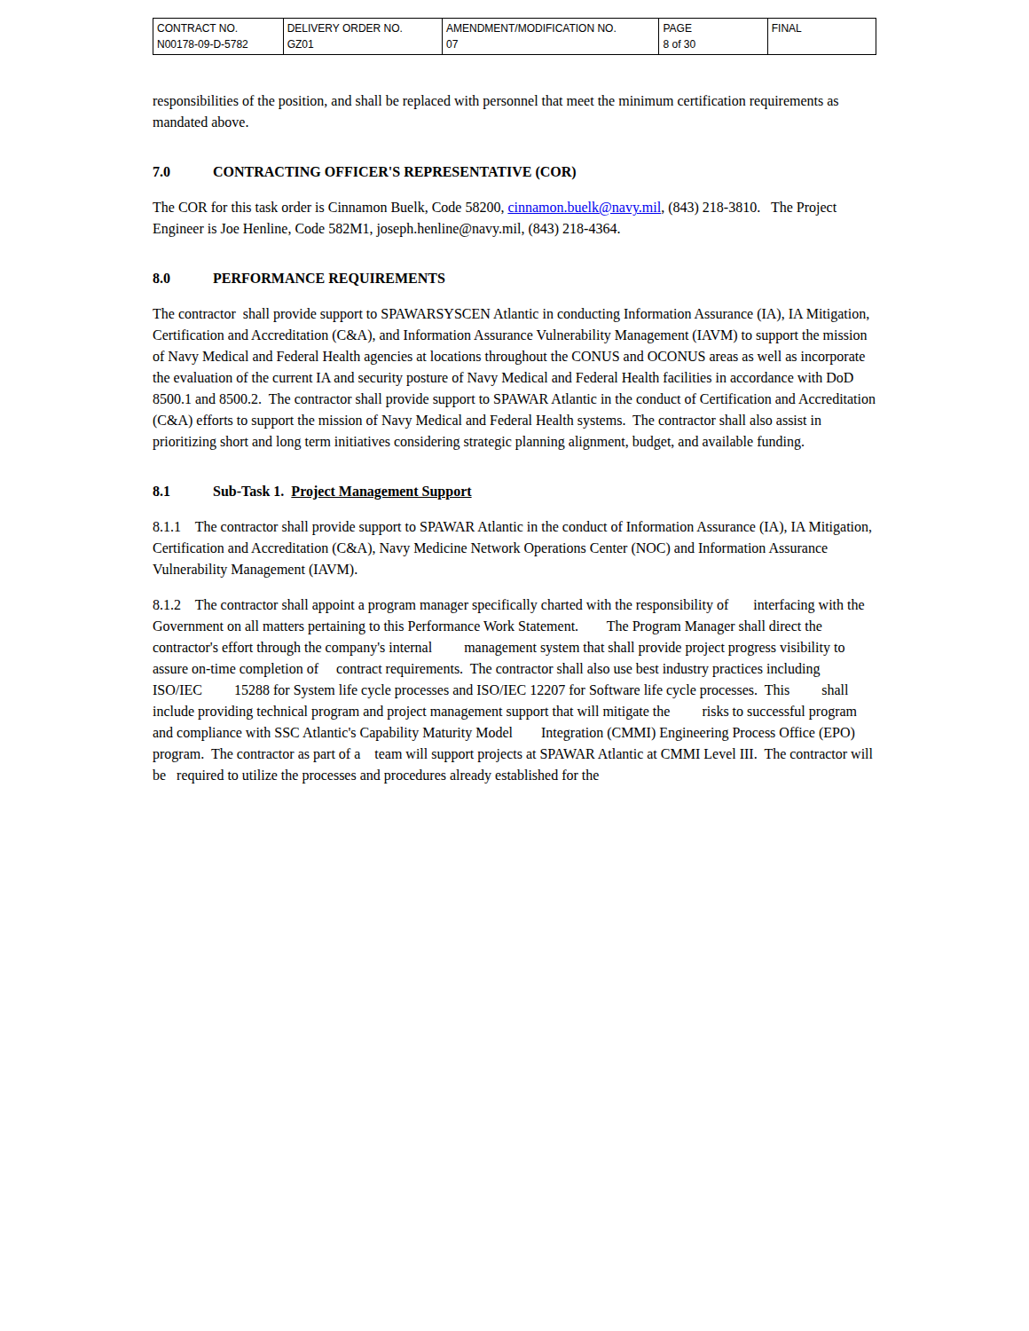| CONTRACT NO. N00178-09-D-5782 | DELIVERY ORDER NO. GZ01 | AMENDMENT/MODIFICATION NO. 07 | PAGE 8 of 30 | FINAL |
responsibilities of the position, and shall be replaced with personnel that meet the minimum certification requirements as mandated above.
7.0 CONTRACTING OFFICER'S REPRESENTATIVE (COR)
The COR for this task order is Cinnamon Buelk, Code 58200, cinnamon.buelk@navy.mil, (843) 218-3810. The Project Engineer is Joe Henline, Code 582M1, joseph.henline@navy.mil, (843) 218-4364.
8.0 PERFORMANCE REQUIREMENTS
The contractor shall provide support to SPAWARSYSCEN Atlantic in conducting Information Assurance (IA), IA Mitigation, Certification and Accreditation (C&A), and Information Assurance Vulnerability Management (IAVM) to support the mission of Navy Medical and Federal Health agencies at locations throughout the CONUS and OCONUS areas as well as incorporate the evaluation of the current IA and security posture of Navy Medical and Federal Health facilities in accordance with DoD 8500.1 and 8500.2. The contractor shall provide support to SPAWAR Atlantic in the conduct of Certification and Accreditation (C&A) efforts to support the mission of Navy Medical and Federal Health systems. The contractor shall also assist in prioritizing short and long term initiatives considering strategic planning alignment, budget, and available funding.
8.1 Sub-Task 1. Project Management Support
8.1.1 The contractor shall provide support to SPAWAR Atlantic in the conduct of Information Assurance (IA), IA Mitigation, Certification and Accreditation (C&A), Navy Medicine Network Operations Center (NOC) and Information Assurance Vulnerability Management (IAVM).
8.1.2 The contractor shall appoint a program manager specifically charted with the responsibility of interfacing with the Government on all matters pertaining to this Performance Work Statement. The Program Manager shall direct the contractor's effort through the company's internal management system that shall provide project progress visibility to assure on-time completion of contract requirements. The contractor shall also use best industry practices including ISO/IEC 15288 for System life cycle processes and ISO/IEC 12207 for Software life cycle processes. This shall include providing technical program and project management support that will mitigate the risks to successful program and compliance with SSC Atlantic's Capability Maturity Model Integration (CMMI) Engineering Process Office (EPO) program. The contractor as part of a team will support projects at SPAWAR Atlantic at CMMI Level III. The contractor will be required to utilize the processes and procedures already established for the